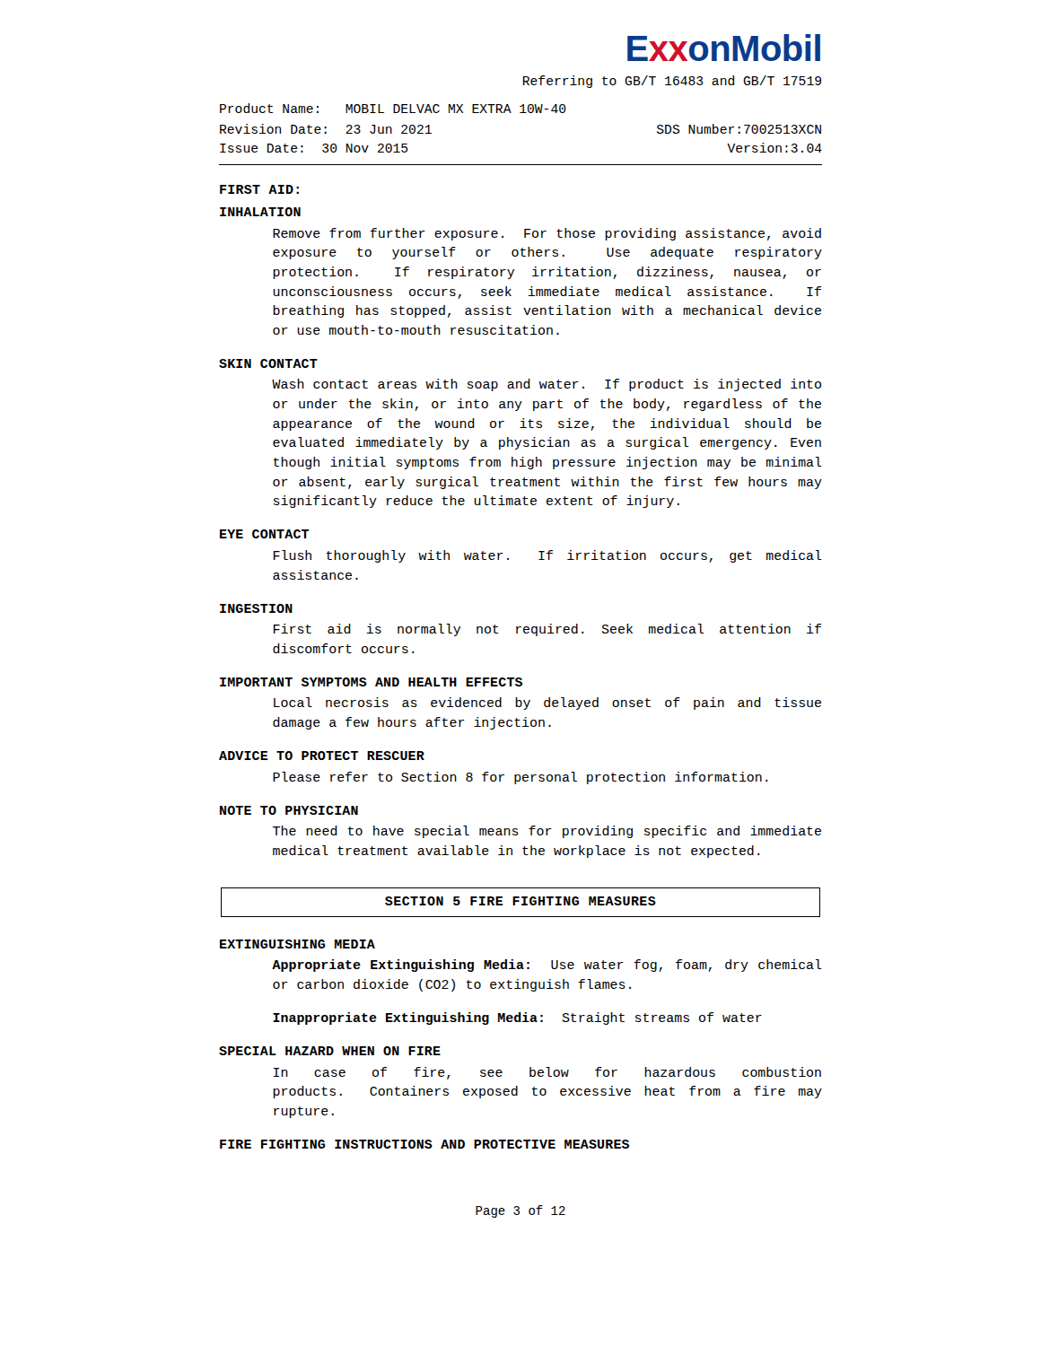ExxonMobil
Referring to GB/T 16483 and GB/T 17519
Product Name: MOBIL DELVAC MX EXTRA 10W-40
Revision Date: 23 Jun 2021 SDS Number:7002513XCN
Issue Date: 30 Nov 2015 Version:3.04
FIRST AID:
INHALATION
Remove from further exposure. For those providing assistance, avoid exposure to yourself or others. Use adequate respiratory protection. If respiratory irritation, dizziness, nausea, or unconsciousness occurs, seek immediate medical assistance. If breathing has stopped, assist ventilation with a mechanical device or use mouth-to-mouth resuscitation.
SKIN CONTACT
Wash contact areas with soap and water. If product is injected into or under the skin, or into any part of the body, regardless of the appearance of the wound or its size, the individual should be evaluated immediately by a physician as a surgical emergency. Even though initial symptoms from high pressure injection may be minimal or absent, early surgical treatment within the first few hours may significantly reduce the ultimate extent of injury.
EYE CONTACT
Flush thoroughly with water. If irritation occurs, get medical assistance.
INGESTION
First aid is normally not required. Seek medical attention if discomfort occurs.
IMPORTANT SYMPTOMS AND HEALTH EFFECTS
Local necrosis as evidenced by delayed onset of pain and tissue damage a few hours after injection.
ADVICE TO PROTECT RESCUER
Please refer to Section 8 for personal protection information.
NOTE TO PHYSICIAN
The need to have special means for providing specific and immediate medical treatment available in the workplace is not expected.
SECTION 5 FIRE FIGHTING MEASURES
EXTINGUISHING MEDIA
Appropriate Extinguishing Media: Use water fog, foam, dry chemical or carbon dioxide (CO2) to extinguish flames.
Inappropriate Extinguishing Media: Straight streams of water
SPECIAL HAZARD WHEN ON FIRE
In case of fire, see below for hazardous combustion products. Containers exposed to excessive heat from a fire may rupture.
FIRE FIGHTING INSTRUCTIONS AND PROTECTIVE MEASURES
Page 3 of 12